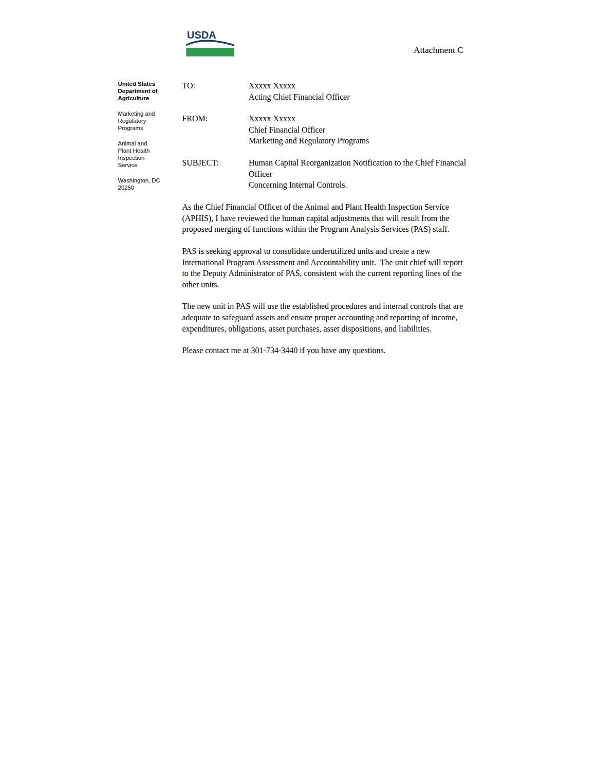USDA
Attachment C
United States
Department of
Agriculture
Marketing and
Regulatory
Programs
Animal and
Plant Health
Inspection
Service
Washington, DC
20250
| TO: | Xxxxx Xxxxx Acting Chief Financial Officer |
| FROM: | Xxxxx Xxxxx Chief Financial Officer Marketing and Regulatory Programs |
| SUBJECT: | Human Capital Reorganization Notification to the Chief Financial Officer Concerning Internal Controls. |
As the Chief Financial Officer of the Animal and Plant Health Inspection Service (APHIS), I have reviewed the human capital adjustments that will result from the proposed merging of functions within the Program Analysis Services (PAS) staff.
PAS is seeking approval to consolidate underutilized units and create a new International Program Assessment and Accountability unit. The unit chief will report to the Deputy Administrator of PAS, consistent with the current reporting lines of the other units.
The new unit in PAS will use the established procedures and internal controls that are adequate to safeguard assets and ensure proper accounting and reporting of income, expenditures, obligations, asset purchases, asset dispositions, and liabilities.
Please contact me at 301-734-3440 if you have any questions.